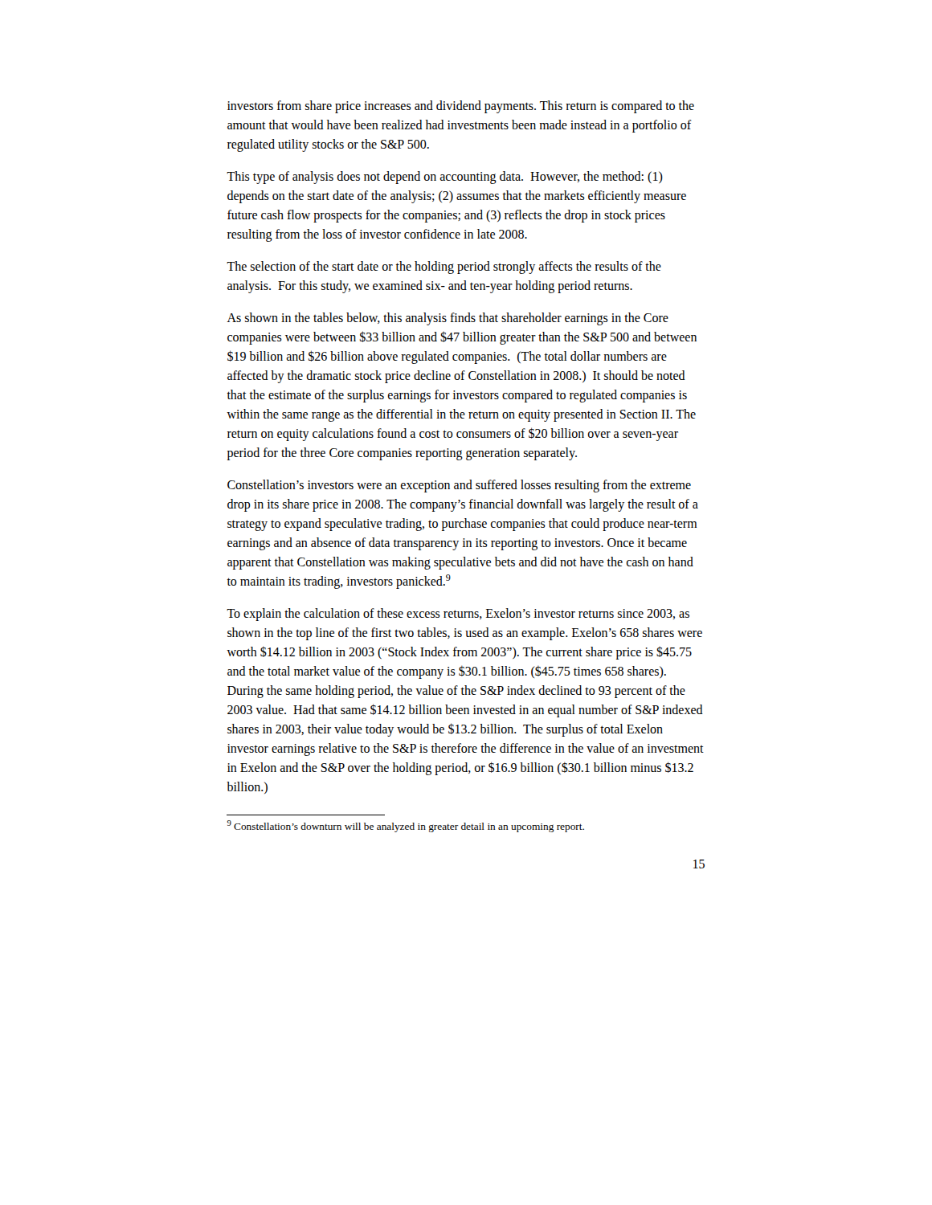investors from share price increases and dividend payments. This return is compared to the amount that would have been realized had investments been made instead in a portfolio of regulated utility stocks or the S&P 500.
This type of analysis does not depend on accounting data. However, the method: (1) depends on the start date of the analysis; (2) assumes that the markets efficiently measure future cash flow prospects for the companies; and (3) reflects the drop in stock prices resulting from the loss of investor confidence in late 2008.
The selection of the start date or the holding period strongly affects the results of the analysis. For this study, we examined six- and ten-year holding period returns.
As shown in the tables below, this analysis finds that shareholder earnings in the Core companies were between $33 billion and $47 billion greater than the S&P 500 and between $19 billion and $26 billion above regulated companies. (The total dollar numbers are affected by the dramatic stock price decline of Constellation in 2008.) It should be noted that the estimate of the surplus earnings for investors compared to regulated companies is within the same range as the differential in the return on equity presented in Section II. The return on equity calculations found a cost to consumers of $20 billion over a seven-year period for the three Core companies reporting generation separately.
Constellation’s investors were an exception and suffered losses resulting from the extreme drop in its share price in 2008. The company’s financial downfall was largely the result of a strategy to expand speculative trading, to purchase companies that could produce near-term earnings and an absence of data transparency in its reporting to investors. Once it became apparent that Constellation was making speculative bets and did not have the cash on hand to maintain its trading, investors panicked.9
To explain the calculation of these excess returns, Exelon’s investor returns since 2003, as shown in the top line of the first two tables, is used as an example. Exelon’s 658 shares were worth $14.12 billion in 2003 (“Stock Index from 2003”). The current share price is $45.75 and the total market value of the company is $30.1 billion. ($45.75 times 658 shares). During the same holding period, the value of the S&P index declined to 93 percent of the 2003 value. Had that same $14.12 billion been invested in an equal number of S&P indexed shares in 2003, their value today would be $13.2 billion. The surplus of total Exelon investor earnings relative to the S&P is therefore the difference in the value of an investment in Exelon and the S&P over the holding period, or $16.9 billion ($30.1 billion minus $13.2 billion.)
9 Constellation’s downturn will be analyzed in greater detail in an upcoming report.
15